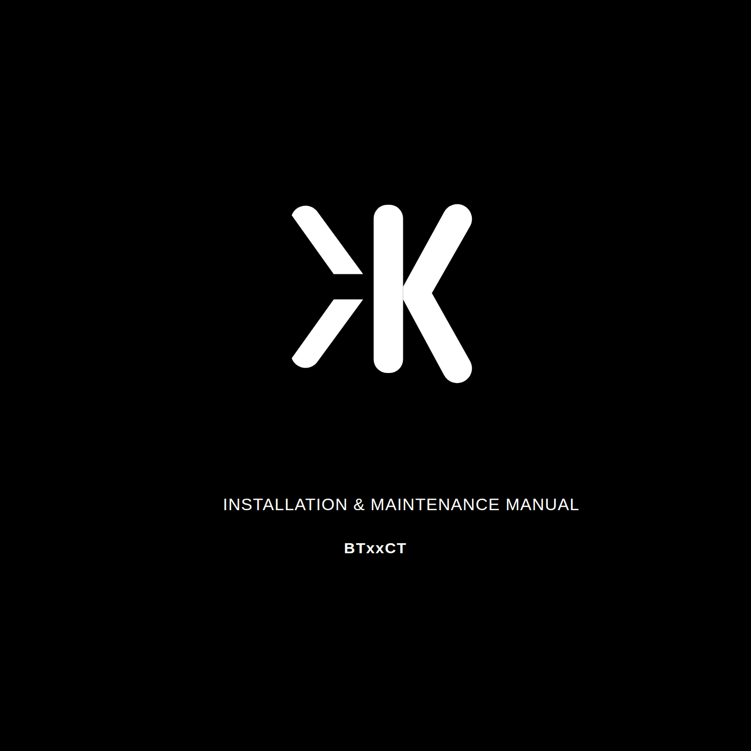Installation & Maintenance Manual
BTxxCT